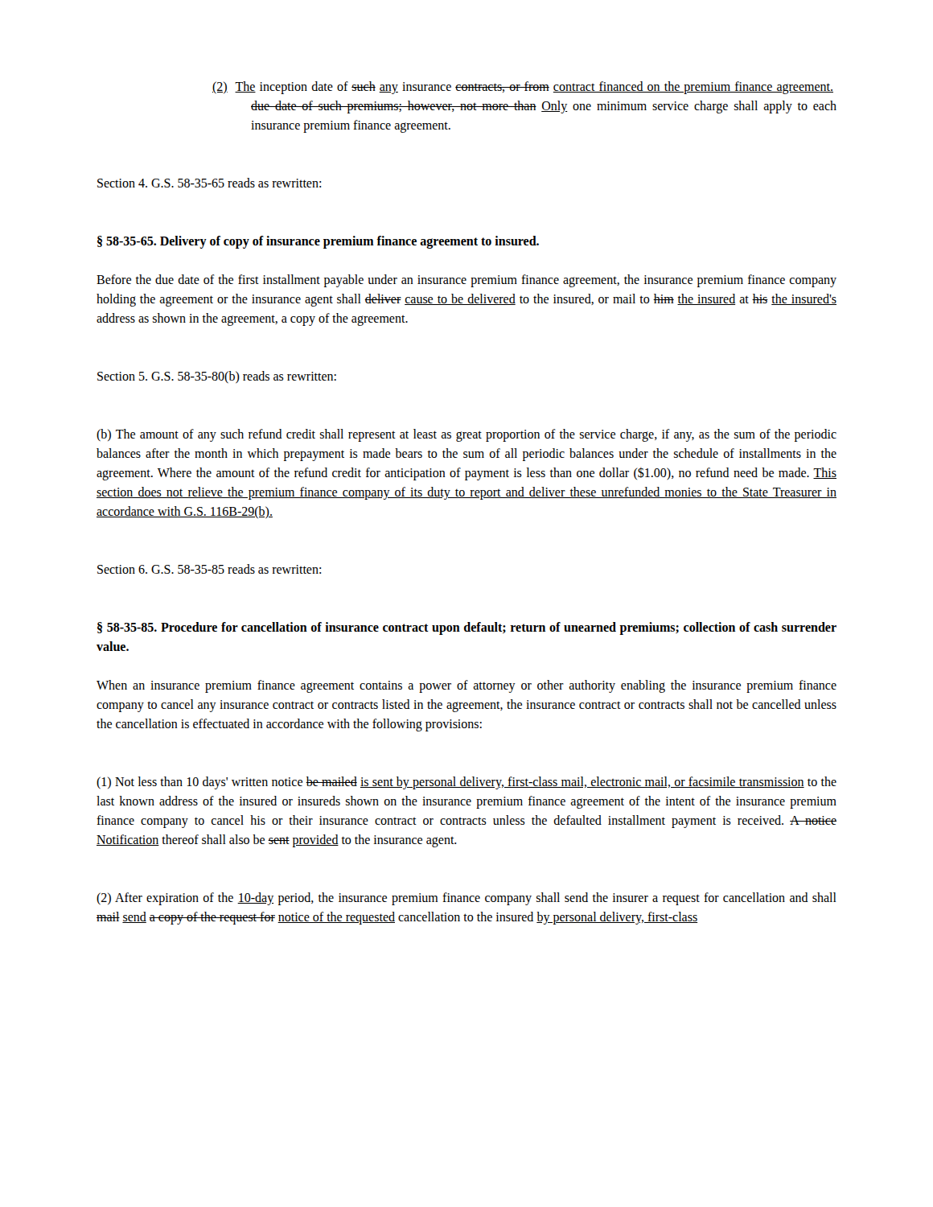(2) The inception date of such any insurance contracts, or from contract financed on the premium finance agreement. due date of such premiums; however, not more than Only one minimum service charge shall apply to each insurance premium finance agreement.
Section 4. G.S. 58-35-65 reads as rewritten:
§ 58-35-65. Delivery of copy of insurance premium finance agreement to insured.
Before the due date of the first installment payable under an insurance premium finance agreement, the insurance premium finance company holding the agreement or the insurance agent shall deliver cause to be delivered to the insured, or mail to him the insured at his the insured's address as shown in the agreement, a copy of the agreement.
Section 5. G.S. 58-35-80(b) reads as rewritten:
(b) The amount of any such refund credit shall represent at least as great proportion of the service charge, if any, as the sum of the periodic balances after the month in which prepayment is made bears to the sum of all periodic balances under the schedule of installments in the agreement. Where the amount of the refund credit for anticipation of payment is less than one dollar ($1.00), no refund need be made. This section does not relieve the premium finance company of its duty to report and deliver these unrefunded monies to the State Treasurer in accordance with G.S. 116B-29(b).
Section 6. G.S. 58-35-85 reads as rewritten:
§ 58-35-85. Procedure for cancellation of insurance contract upon default; return of unearned premiums; collection of cash surrender value.
When an insurance premium finance agreement contains a power of attorney or other authority enabling the insurance premium finance company to cancel any insurance contract or contracts listed in the agreement, the insurance contract or contracts shall not be cancelled unless the cancellation is effectuated in accordance with the following provisions:
(1) Not less than 10 days' written notice be mailed is sent by personal delivery, first-class mail, electronic mail, or facsimile transmission to the last known address of the insured or insureds shown on the insurance premium finance agreement of the intent of the insurance premium finance company to cancel his or their insurance contract or contracts unless the defaulted installment payment is received. A notice Notification thereof shall also be sent provided to the insurance agent.
(2) After expiration of the 10-day period, the insurance premium finance company shall send the insurer a request for cancellation and shall mail send a copy of the request for notice of the requested cancellation to the insured by personal delivery, first-class